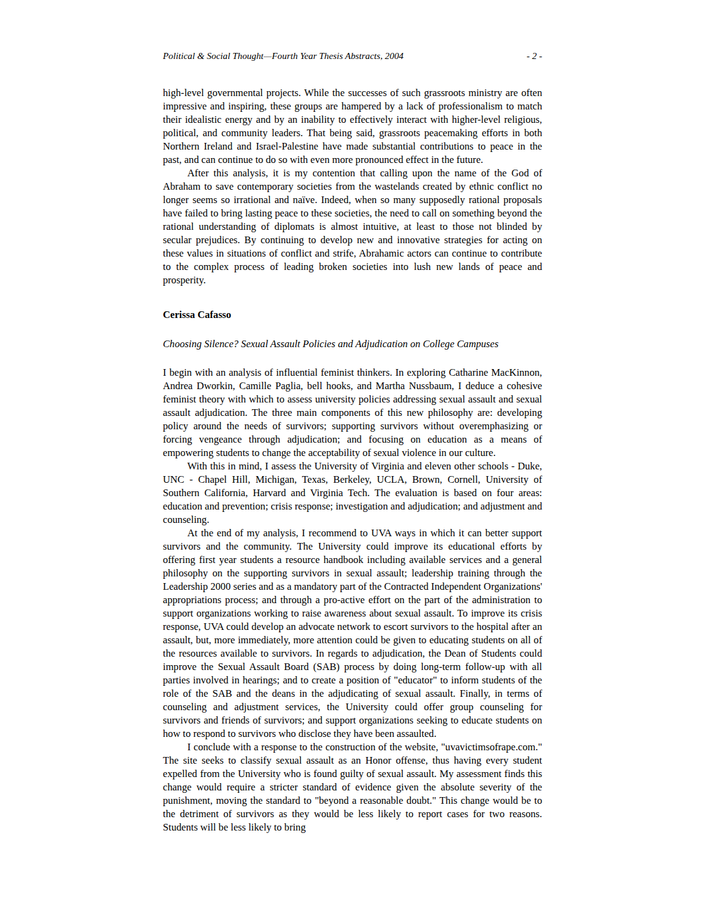Political & Social Thought—Fourth Year Thesis Abstracts, 2004 - 2 -
high-level governmental projects. While the successes of such grassroots ministry are often impressive and inspiring, these groups are hampered by a lack of professionalism to match their idealistic energy and by an inability to effectively interact with higher-level religious, political, and community leaders. That being said, grassroots peacemaking efforts in both Northern Ireland and Israel-Palestine have made substantial contributions to peace in the past, and can continue to do so with even more pronounced effect in the future.
After this analysis, it is my contention that calling upon the name of the God of Abraham to save contemporary societies from the wastelands created by ethnic conflict no longer seems so irrational and naïve. Indeed, when so many supposedly rational proposals have failed to bring lasting peace to these societies, the need to call on something beyond the rational understanding of diplomats is almost intuitive, at least to those not blinded by secular prejudices. By continuing to develop new and innovative strategies for acting on these values in situations of conflict and strife, Abrahamic actors can continue to contribute to the complex process of leading broken societies into lush new lands of peace and prosperity.
Cerissa Cafasso
Choosing Silence? Sexual Assault Policies and Adjudication on College Campuses
I begin with an analysis of influential feminist thinkers. In exploring Catharine MacKinnon, Andrea Dworkin, Camille Paglia, bell hooks, and Martha Nussbaum, I deduce a cohesive feminist theory with which to assess university policies addressing sexual assault and sexual assault adjudication. The three main components of this new philosophy are: developing policy around the needs of survivors; supporting survivors without overemphasizing or forcing vengeance through adjudication; and focusing on education as a means of empowering students to change the acceptability of sexual violence in our culture.
With this in mind, I assess the University of Virginia and eleven other schools - Duke, UNC - Chapel Hill, Michigan, Texas, Berkeley, UCLA, Brown, Cornell, University of Southern California, Harvard and Virginia Tech. The evaluation is based on four areas: education and prevention; crisis response; investigation and adjudication; and adjustment and counseling.
At the end of my analysis, I recommend to UVA ways in which it can better support survivors and the community. The University could improve its educational efforts by offering first year students a resource handbook including available services and a general philosophy on the supporting survivors in sexual assault; leadership training through the Leadership 2000 series and as a mandatory part of the Contracted Independent Organizations' appropriations process; and through a pro-active effort on the part of the administration to support organizations working to raise awareness about sexual assault. To improve its crisis response, UVA could develop an advocate network to escort survivors to the hospital after an assault, but, more immediately, more attention could be given to educating students on all of the resources available to survivors. In regards to adjudication, the Dean of Students could improve the Sexual Assault Board (SAB) process by doing long-term follow-up with all parties involved in hearings; and to create a position of "educator" to inform students of the role of the SAB and the deans in the adjudicating of sexual assault. Finally, in terms of counseling and adjustment services, the University could offer group counseling for survivors and friends of survivors; and support organizations seeking to educate students on how to respond to survivors who disclose they have been assaulted.
I conclude with a response to the construction of the website, "uvavictimsofrape.com." The site seeks to classify sexual assault as an Honor offense, thus having every student expelled from the University who is found guilty of sexual assault. My assessment finds this change would require a stricter standard of evidence given the absolute severity of the punishment, moving the standard to "beyond a reasonable doubt." This change would be to the detriment of survivors as they would be less likely to report cases for two reasons. Students will be less likely to bring